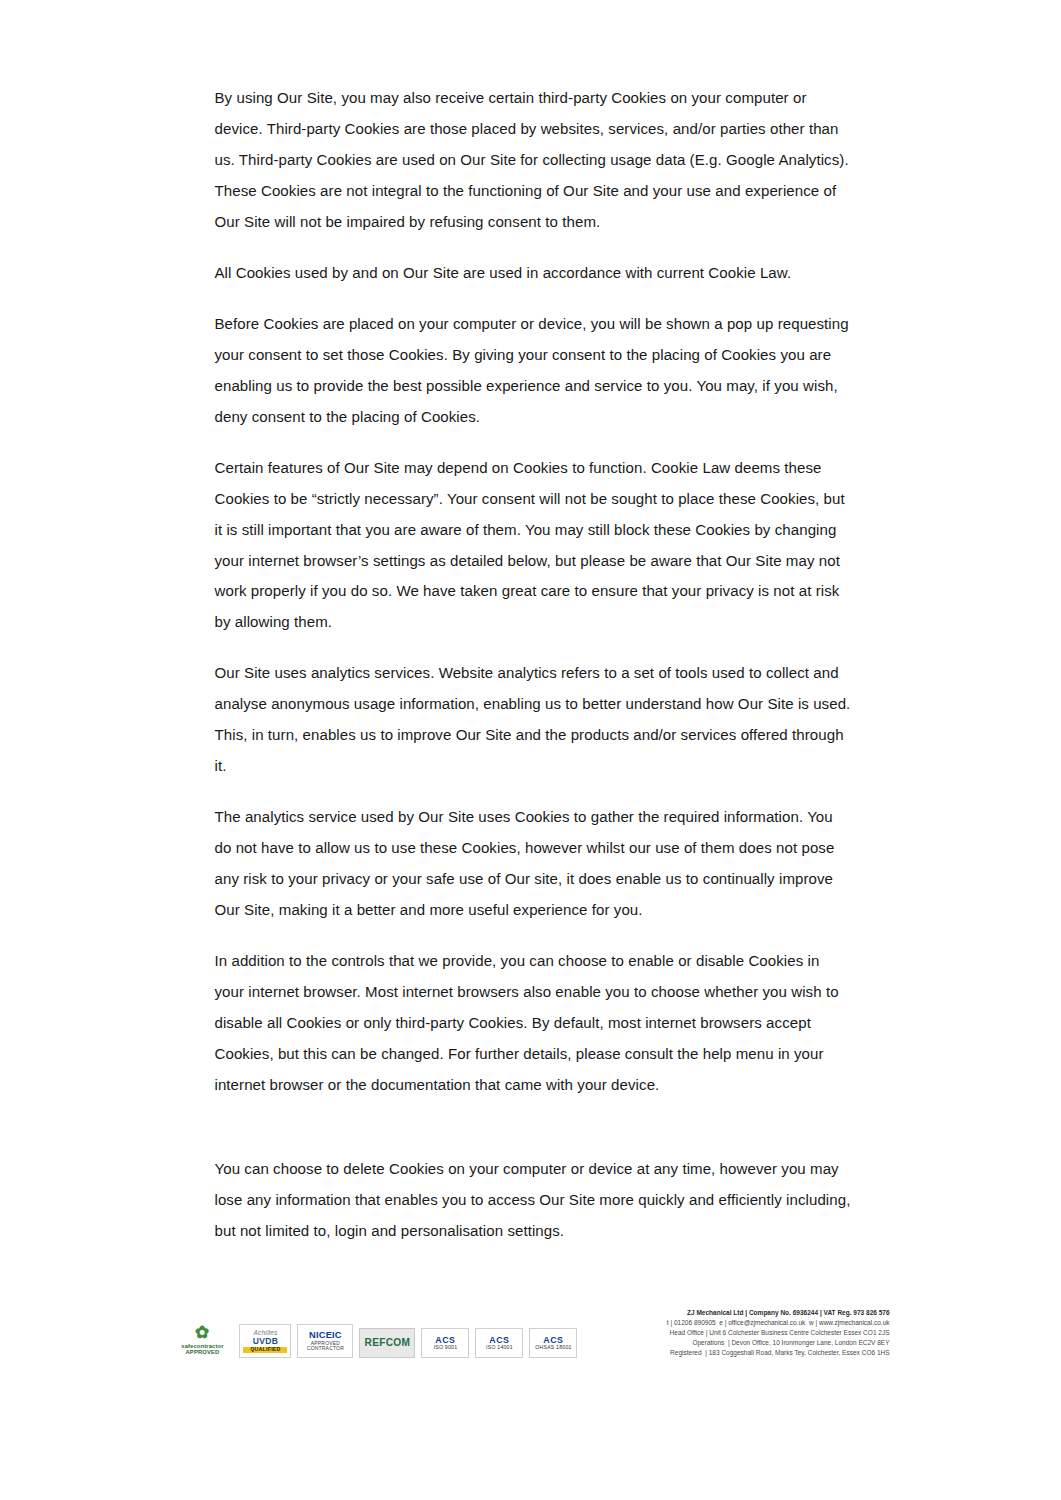By using Our Site, you may also receive certain third-party Cookies on your computer or device. Third-party Cookies are those placed by websites, services, and/or parties other than us. Third-party Cookies are used on Our Site for collecting usage data (E.g. Google Analytics). These Cookies are not integral to the functioning of Our Site and your use and experience of Our Site will not be impaired by refusing consent to them.
All Cookies used by and on Our Site are used in accordance with current Cookie Law.
Before Cookies are placed on your computer or device, you will be shown a pop up requesting your consent to set those Cookies. By giving your consent to the placing of Cookies you are enabling us to provide the best possible experience and service to you. You may, if you wish, deny consent to the placing of Cookies.
Certain features of Our Site may depend on Cookies to function. Cookie Law deems these Cookies to be “strictly necessary”. Your consent will not be sought to place these Cookies, but it is still important that you are aware of them. You may still block these Cookies by changing your internet browser’s settings as detailed below, but please be aware that Our Site may not work properly if you do so. We have taken great care to ensure that your privacy is not at risk by allowing them.
Our Site uses analytics services. Website analytics refers to a set of tools used to collect and analyse anonymous usage information, enabling us to better understand how Our Site is used. This, in turn, enables us to improve Our Site and the products and/or services offered through it.
The analytics service used by Our Site uses Cookies to gather the required information. You do not have to allow us to use these Cookies, however whilst our use of them does not pose any risk to your privacy or your safe use of Our site, it does enable us to continually improve Our Site, making it a better and more useful experience for you.
In addition to the controls that we provide, you can choose to enable or disable Cookies in your internet browser. Most internet browsers also enable you to choose whether you wish to disable all Cookies or only third-party Cookies. By default, most internet browsers accept Cookies, but this can be changed. For further details, please consult the help menu in your internet browser or the documentation that came with your device.
You can choose to delete Cookies on your computer or device at any time, however you may lose any information that enables you to access Our Site more quickly and efficiently including, but not limited to, login and personalisation settings.
✿
safecontractor
APPROVED
Achilles
UVDB
QUALIFIED
NICEIC
APPROVED
CONTRACTOR
REFCOM
ACS
ISO 9001
ACS
ISO 14001
ACS
OHSAS 18001
ZJ Mechanical Ltd | Company No. 6936244 | VAT Reg. 973 826 576
t | 01206 890905 e | office@zjmechanical.co.uk w | www.zjmechanical.co.uk
Head Office | Unit 6 Colchester Business Centre Colchester Essex CO1 2JS
Operations | Devon Office, 10 Ironmonger Lane, London EC2V 8EY
Registered | 183 Coggeshall Road, Marks Tey, Colchester, Essex CO6 1HS